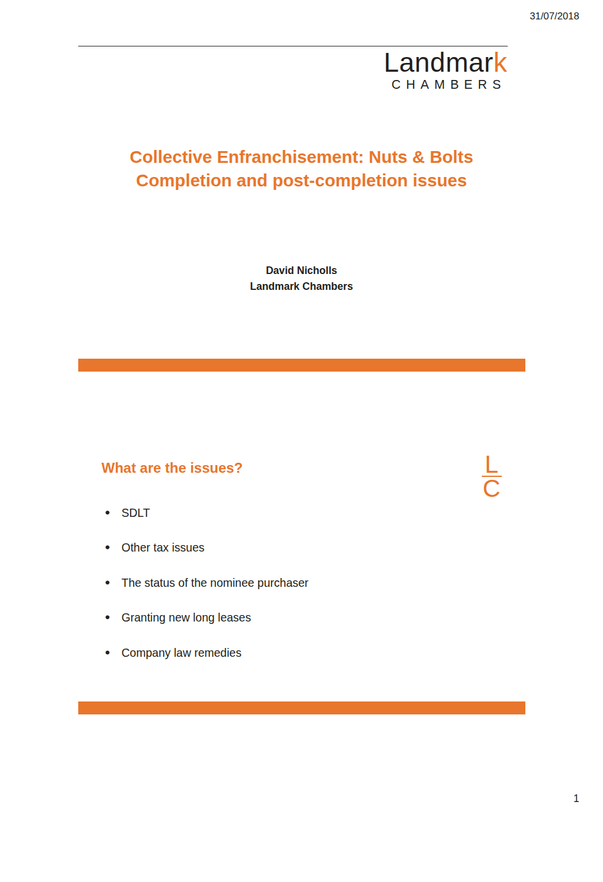31/07/2018
Landmark
CHAMBERS
Collective Enfranchisement: Nuts & Bolts
Completion and post-completion issues
David Nicholls
Landmark Chambers
L C
What are the issues?
SDLT
Other tax issues
The status of the nominee purchaser
Granting new long leases
Company law remedies
1